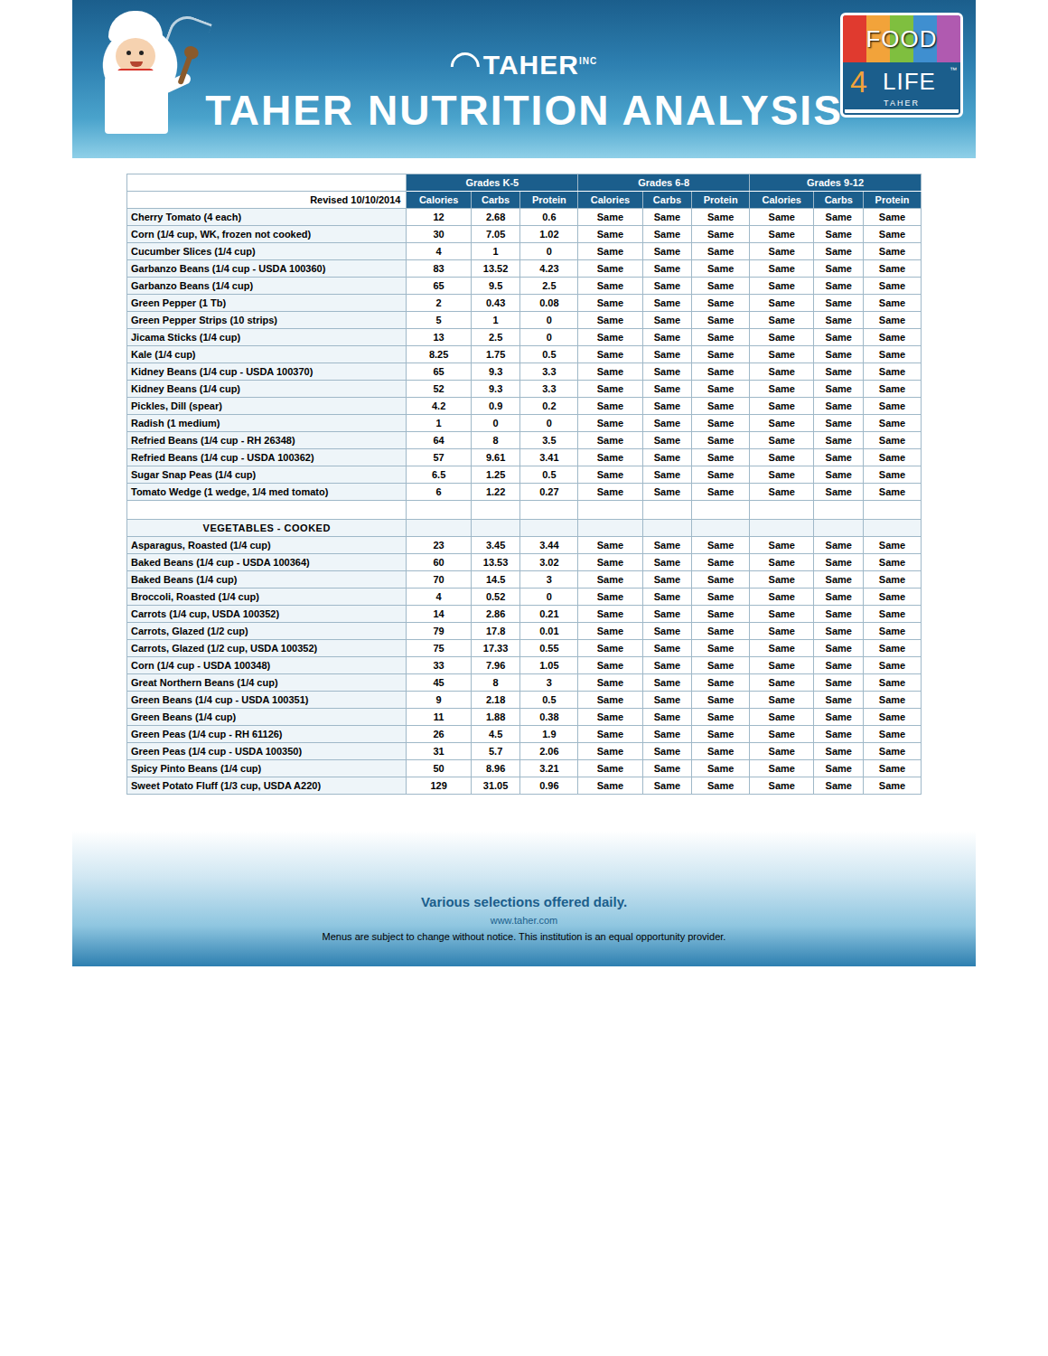TAHERINC
TAHER NUTRITION ANALYSIS
FOOD
4 LIFE ™ TAHER
| | Grades K-5 | Grades 6-8 | Grades 9-12 |
| --- | --- | --- | --- |
| Revised 10/10/2014 | Calories | Carbs | Protein | Calories | Carbs | Protein | Calories | Carbs | Protein |
| Cherry Tomato (4 each) | 12 | 2.68 | 0.6 | Same | Same | Same | Same | Same | Same |
| Corn (1/4 cup, WK, frozen not cooked) | 30 | 7.05 | 1.02 | Same | Same | Same | Same | Same | Same |
| Cucumber Slices (1/4 cup) | 4 | 1 | 0 | Same | Same | Same | Same | Same | Same |
| Garbanzo Beans (1/4 cup - USDA 100360) | 83 | 13.52 | 4.23 | Same | Same | Same | Same | Same | Same |
| Garbanzo Beans (1/4 cup) | 65 | 9.5 | 2.5 | Same | Same | Same | Same | Same | Same |
| Green Pepper (1 Tb) | 2 | 0.43 | 0.08 | Same | Same | Same | Same | Same | Same |
| Green Pepper Strips (10 strips) | 5 | 1 | 0 | Same | Same | Same | Same | Same | Same |
| Jicama Sticks (1/4 cup) | 13 | 2.5 | 0 | Same | Same | Same | Same | Same | Same |
| Kale (1/4 cup) | 8.25 | 1.75 | 0.5 | Same | Same | Same | Same | Same | Same |
| Kidney Beans (1/4 cup - USDA 100370) | 65 | 9.3 | 3.3 | Same | Same | Same | Same | Same | Same |
| Kidney Beans (1/4 cup) | 52 | 9.3 | 3.3 | Same | Same | Same | Same | Same | Same |
| Pickles, Dill (spear) | 4.2 | 0.9 | 0.2 | Same | Same | Same | Same | Same | Same |
| Radish (1 medium) | 1 | 0 | 0 | Same | Same | Same | Same | Same | Same |
| Refried Beans (1/4 cup - RH 26348) | 64 | 8 | 3.5 | Same | Same | Same | Same | Same | Same |
| Refried Beans (1/4 cup - USDA 100362) | 57 | 9.61 | 3.41 | Same | Same | Same | Same | Same | Same |
| Sugar Snap Peas (1/4 cup) | 6.5 | 1.25 | 0.5 | Same | Same | Same | Same | Same | Same |
| Tomato Wedge (1 wedge, 1/4 med tomato) | 6 | 1.22 | 0.27 | Same | Same | Same | Same | Same | Same |
| VEGETABLES - COOKED | | | | | | | | | |
| Asparagus, Roasted (1/4 cup) | 23 | 3.45 | 3.44 | Same | Same | Same | Same | Same | Same |
| Baked Beans (1/4 cup - USDA 100364) | 60 | 13.53 | 3.02 | Same | Same | Same | Same | Same | Same |
| Baked Beans (1/4 cup) | 70 | 14.5 | 3 | Same | Same | Same | Same | Same | Same |
| Broccoli, Roasted (1/4 cup) | 4 | 0.52 | 0 | Same | Same | Same | Same | Same | Same |
| Carrots (1/4 cup, USDA 100352) | 14 | 2.86 | 0.21 | Same | Same | Same | Same | Same | Same |
| Carrots, Glazed (1/2 cup) | 79 | 17.8 | 0.01 | Same | Same | Same | Same | Same | Same |
| Carrots, Glazed (1/2 cup, USDA 100352) | 75 | 17.33 | 0.55 | Same | Same | Same | Same | Same | Same |
| Corn (1/4 cup - USDA 100348) | 33 | 7.96 | 1.05 | Same | Same | Same | Same | Same | Same |
| Great Northern Beans (1/4 cup) | 45 | 8 | 3 | Same | Same | Same | Same | Same | Same |
| Green Beans (1/4 cup - USDA 100351) | 9 | 2.18 | 0.5 | Same | Same | Same | Same | Same | Same |
| Green Beans (1/4 cup) | 11 | 1.88 | 0.38 | Same | Same | Same | Same | Same | Same |
| Green Peas (1/4 cup - RH 61126) | 26 | 4.5 | 1.9 | Same | Same | Same | Same | Same | Same |
| Green Peas (1/4 cup - USDA 100350) | 31 | 5.7 | 2.06 | Same | Same | Same | Same | Same | Same |
| Spicy Pinto Beans (1/4 cup) | 50 | 8.96 | 3.21 | Same | Same | Same | Same | Same | Same |
| Sweet Potato Fluff (1/3 cup, USDA A220) | 129 | 31.05 | 0.96 | Same | Same | Same | Same | Same | Same |
Various selections offered daily.
www.taher.com
Menus are subject to change without notice. This institution is an equal opportunity provider.